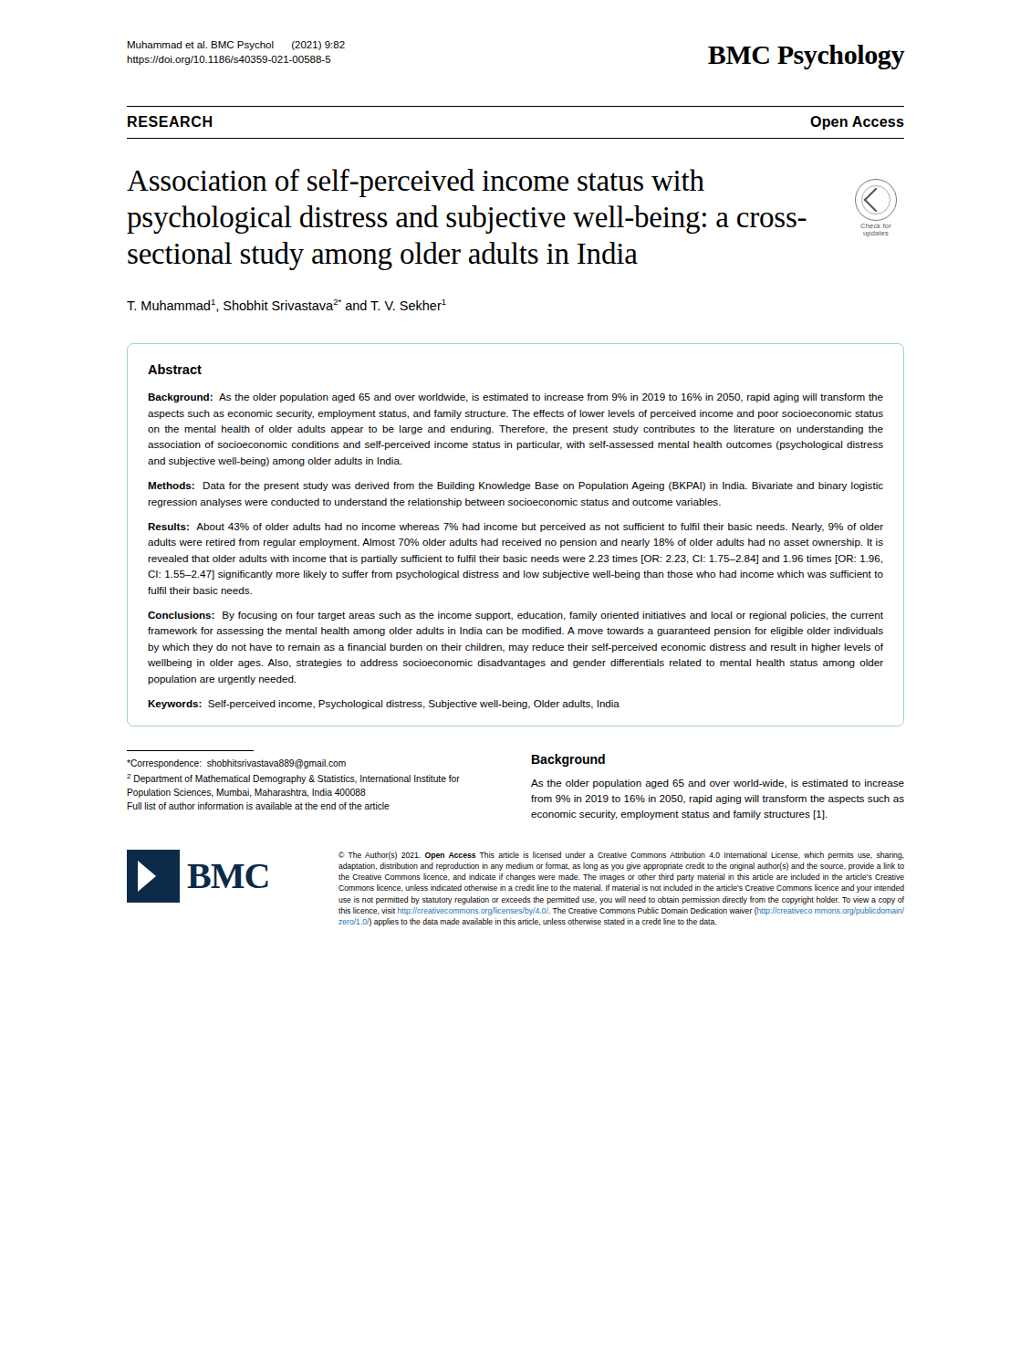Muhammad et al. BMC Psychol (2021) 9:82 https://doi.org/10.1186/s40359-021-00588-5
BMC Psychology
RESEARCH
Open Access
Check for
updates
Association of self-perceived income status with psychological distress and subjective well-being: a cross-sectional study among older adults in India
T. Muhammad1, Shobhit Srivastava2* and T. V. Sekher1
Abstract
Background: As the older population aged 65 and over worldwide, is estimated to increase from 9% in 2019 to 16% in 2050, rapid aging will transform the aspects such as economic security, employment status, and family structure. The effects of lower levels of perceived income and poor socioeconomic status on the mental health of older adults appear to be large and enduring. Therefore, the present study contributes to the literature on understanding the association of socioeconomic conditions and self-perceived income status in particular, with self-assessed mental health outcomes (psychological distress and subjective well-being) among older adults in India.
Methods: Data for the present study was derived from the Building Knowledge Base on Population Ageing (BKPAI) in India. Bivariate and binary logistic regression analyses were conducted to understand the relationship between socioeconomic status and outcome variables.
Results: About 43% of older adults had no income whereas 7% had income but perceived as not sufficient to fulfil their basic needs. Nearly, 9% of older adults were retired from regular employment. Almost 70% older adults had received no pension and nearly 18% of older adults had no asset ownership. It is revealed that older adults with income that is partially sufficient to fulfil their basic needs were 2.23 times [OR: 2.23, CI: 1.75–2.84] and 1.96 times [OR: 1.96, CI: 1.55–2.47] significantly more likely to suffer from psychological distress and low subjective well-being than those who had income which was sufficient to fulfil their basic needs.
Conclusions: By focusing on four target areas such as the income support, education, family oriented initiatives and local or regional policies, the current framework for assessing the mental health among older adults in India can be modified. A move towards a guaranteed pension for eligible older individuals by which they do not have to remain as a financial burden on their children, may reduce their self-perceived economic distress and result in higher levels of wellbeing in older ages. Also, strategies to address socioeconomic disadvantages and gender differentials related to mental health status among older population are urgently needed.
Keywords: Self-perceived income, Psychological distress, Subjective well-being, Older adults, India
*Correspondence: shobhitsrivastava889@gmail.com
2 Department of Mathematical Demography & Statistics, International Institute for Population Sciences, Mumbai, Maharashtra, India 400088
Full list of author information is available at the end of the article
Background
As the older population aged 65 and over world-wide, is estimated to increase from 9% in 2019 to 16% in 2050, rapid aging will transform the aspects such as economic security, employment status and family structures [1].
BMC
© The Author(s) 2021. Open Access This article is licensed under a Creative Commons Attribution 4.0 International License, which permits use, sharing, adaptation, distribution and reproduction in any medium or format, as long as you give appropriate credit to the original author(s) and the source, provide a link to the Creative Commons licence, and indicate if changes were made. The images or other third party material in this article are included in the article's Creative Commons licence, unless indicated otherwise in a credit line to the material. If material is not included in the article's Creative Commons licence and your intended use is not permitted by statutory regulation or exceeds the permitted use, you will need to obtain permission directly from the copyright holder. To view a copy of this licence, visit http://creativecommons.org/licenses/by/4.0/. The Creative Commons Public Domain Dedication waiver (http://creativeco mmons.org/publicdomain/zero/1.0/) applies to the data made available in this article, unless otherwise stated in a credit line to the data.